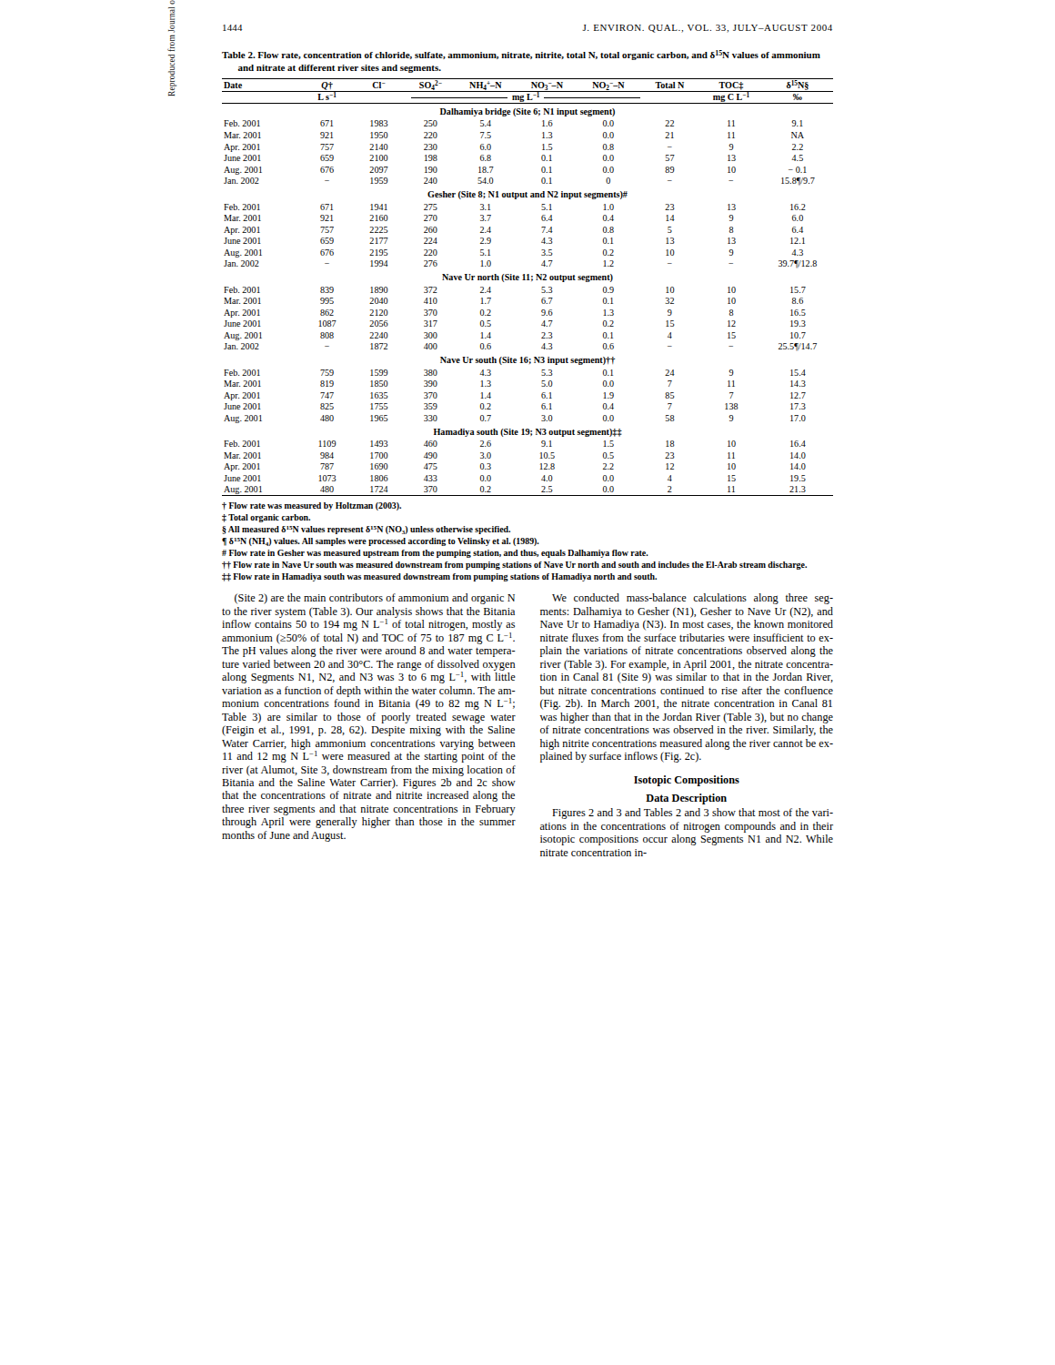1444 J. Environ. Qual., Vol. 33, July–August 2004
Reproduced from Journal of Environmental Quality. Published by ASA, CSSA, and SSSA. All copyrights reserved.
Table 2. Flow rate, concentration of chloride, sulfate, ammonium, nitrate, nitrite, total N, total organic carbon, and δ15N values of ammonium and nitrate at different river sites and segments.
| Date | Q † | Cl − | SO 4 2− | NH 4 + –N | NO 3 − –N | NO 2 − –N | Total N | TOC‡ | δ 15 N§ |
| --- | --- | --- | --- | --- | --- | --- | --- | --- | --- |
| | L s −1 | mg L −1 | mg C L −1 | ‰ |
| Dalhamiya bridge (Site 6; N1 input segment) |
| Feb. 2001 | 671 | 1983 | 250 | 5.4 | 1.6 | 0.0 | 22 | 11 | 9.1 |
| Mar. 2001 | 921 | 1950 | 220 | 7.5 | 1.3 | 0.0 | 21 | 11 | NA |
| Apr. 2001 | 757 | 2140 | 230 | 6.0 | 1.5 | 0.8 | − | 9 | 2.2 |
| June 2001 | 659 | 2100 | 198 | 6.8 | 0.1 | 0.0 | 57 | 13 | 4.5 |
| Aug. 2001 | 676 | 2097 | 190 | 18.7 | 0.1 | 0.0 | 89 | 10 | − 0.1 |
| Jan. 2002 | − | 1959 | 240 | 54.0 | 0.1 | 0 | − | − | 15.8¶/9.7 |
| Gesher (Site 8; N1 output and N2 input segments)# |
| Feb. 2001 | 671 | 1941 | 275 | 3.1 | 5.1 | 1.0 | 23 | 13 | 16.2 |
| Mar. 2001 | 921 | 2160 | 270 | 3.7 | 6.4 | 0.4 | 14 | 9 | 6.0 |
| Apr. 2001 | 757 | 2225 | 260 | 2.4 | 7.4 | 0.8 | 5 | 8 | 6.4 |
| June 2001 | 659 | 2177 | 224 | 2.9 | 4.3 | 0.1 | 13 | 13 | 12.1 |
| Aug. 2001 | 676 | 2195 | 220 | 5.1 | 3.5 | 0.2 | 10 | 9 | 4.3 |
| Jan. 2002 | − | 1994 | 276 | 1.0 | 4.7 | 1.2 | − | − | 39.7¶/12.8 |
| Nave Ur north (Site 11; N2 output segment) |
| Feb. 2001 | 839 | 1890 | 372 | 2.4 | 5.3 | 0.9 | 10 | 10 | 15.7 |
| Mar. 2001 | 995 | 2040 | 410 | 1.7 | 6.7 | 0.1 | 32 | 10 | 8.6 |
| Apr. 2001 | 862 | 2120 | 370 | 0.2 | 9.6 | 1.3 | 9 | 8 | 16.5 |
| June 2001 | 1087 | 2056 | 317 | 0.5 | 4.7 | 0.2 | 15 | 12 | 19.3 |
| Aug. 2001 | 808 | 2240 | 300 | 1.4 | 2.3 | 0.1 | 4 | 15 | 10.7 |
| Jan. 2002 | − | 1872 | 400 | 0.6 | 4.3 | 0.6 | − | − | 25.5¶/14.7 |
| Nave Ur south (Site 16; N3 input segment)†† |
| Feb. 2001 | 759 | 1599 | 380 | 4.3 | 5.3 | 0.1 | 24 | 9 | 15.4 |
| Mar. 2001 | 819 | 1850 | 390 | 1.3 | 5.0 | 0.0 | 7 | 11 | 14.3 |
| Apr. 2001 | 747 | 1635 | 370 | 1.4 | 6.1 | 1.9 | 85 | 7 | 12.7 |
| June 2001 | 825 | 1755 | 359 | 0.2 | 6.1 | 0.4 | 7 | 138 | 17.3 |
| Aug. 2001 | 480 | 1965 | 330 | 0.7 | 3.0 | 0.0 | 58 | 9 | 17.0 |
| Hamadiya south (Site 19; N3 output segment)‡‡ |
| Feb. 2001 | 1109 | 1493 | 460 | 2.6 | 9.1 | 1.5 | 18 | 10 | 16.4 |
| Mar. 2001 | 984 | 1700 | 490 | 3.0 | 10.5 | 0.5 | 23 | 11 | 14.0 |
| Apr. 2001 | 787 | 1690 | 475 | 0.3 | 12.8 | 2.2 | 12 | 10 | 14.0 |
| June 2001 | 1073 | 1806 | 433 | 0.0 | 4.0 | 0.0 | 4 | 15 | 19.5 |
| Aug. 2001 | 480 | 1724 | 370 | 0.2 | 2.5 | 0.0 | 2 | 11 | 21.3 |
† Flow rate was measured by Holtzman (2003).
‡ Total organic carbon.
§ All measured δ15N values represent δ15N (NO3) unless otherwise specified.
¶ δ15N (NH4) values. All samples were processed according to Velinsky et al. (1989).
# Flow rate in Gesher was measured upstream from the pumping station, and thus, equals Dalhamiya flow rate.
†† Flow rate in Nave Ur south was measured downstream from pumping stations of Nave Ur north and south and includes the El-Arab stream discharge.
‡‡ Flow rate in Hamadiya south was measured downstream from pumping stations of Hamadiya north and south.
(Site 2) are the main contributors of ammonium and organic N to the river system (Table 3). Our analysis shows that the Bitania inflow contains 50 to 194 mg N L−1 of total nitrogen, mostly as ammonium (≥50% of total N) and TOC of 75 to 187 mg C L−1. The pH values along the river were around 8 and water temperature varied between 20 and 30°C. The range of dissolved oxygen along Segments N1, N2, and N3 was 3 to 6 mg L−1, with little variation as a function of depth within the water column. The ammonium concentrations found in Bitania (49 to 82 mg N L−1; Table 3) are similar to those of poorly treated sewage water (Feigin et al., 1991, p. 28, 62). Despite mixing with the Saline Water Carrier, high ammonium concentrations varying between 11 and 12 mg N L−1 were measured at the starting point of the river (at Alumot, Site 3, downstream from the mixing location of Bitania and the Saline Water Carrier). Figures 2b and 2c show that the concentrations of nitrate and nitrite increased along the three river segments and that nitrate concentrations in February through April were generally higher than those in the summer months of June and August.
We conducted mass-balance calculations along three segments: Dalhamiya to Gesher (N1), Gesher to Nave Ur (N2), and Nave Ur to Hamadiya (N3). In most cases, the known monitored nitrate fluxes from the surface tributaries were insufficient to explain the variations of nitrate concentrations observed along the river (Table 3). For example, in April 2001, the nitrate concentration in Canal 81 (Site 9) was similar to that in the Jordan River, but nitrate concentrations continued to rise after the confluence (Fig. 2b). In March 2001, the nitrate concentration in Canal 81 was higher than that in the Jordan River (Table 3), but no change of nitrate concentrations was observed in the river. Similarly, the high nitrite concentrations measured along the river cannot be explained by surface inflows (Fig. 2c).
Isotopic Compositions
Data Description
Figures 2 and 3 and Tables 2 and 3 show that most of the variations in the concentrations of nitrogen compounds and in their isotopic compositions occur along Segments N1 and N2. While nitrate concentration in-